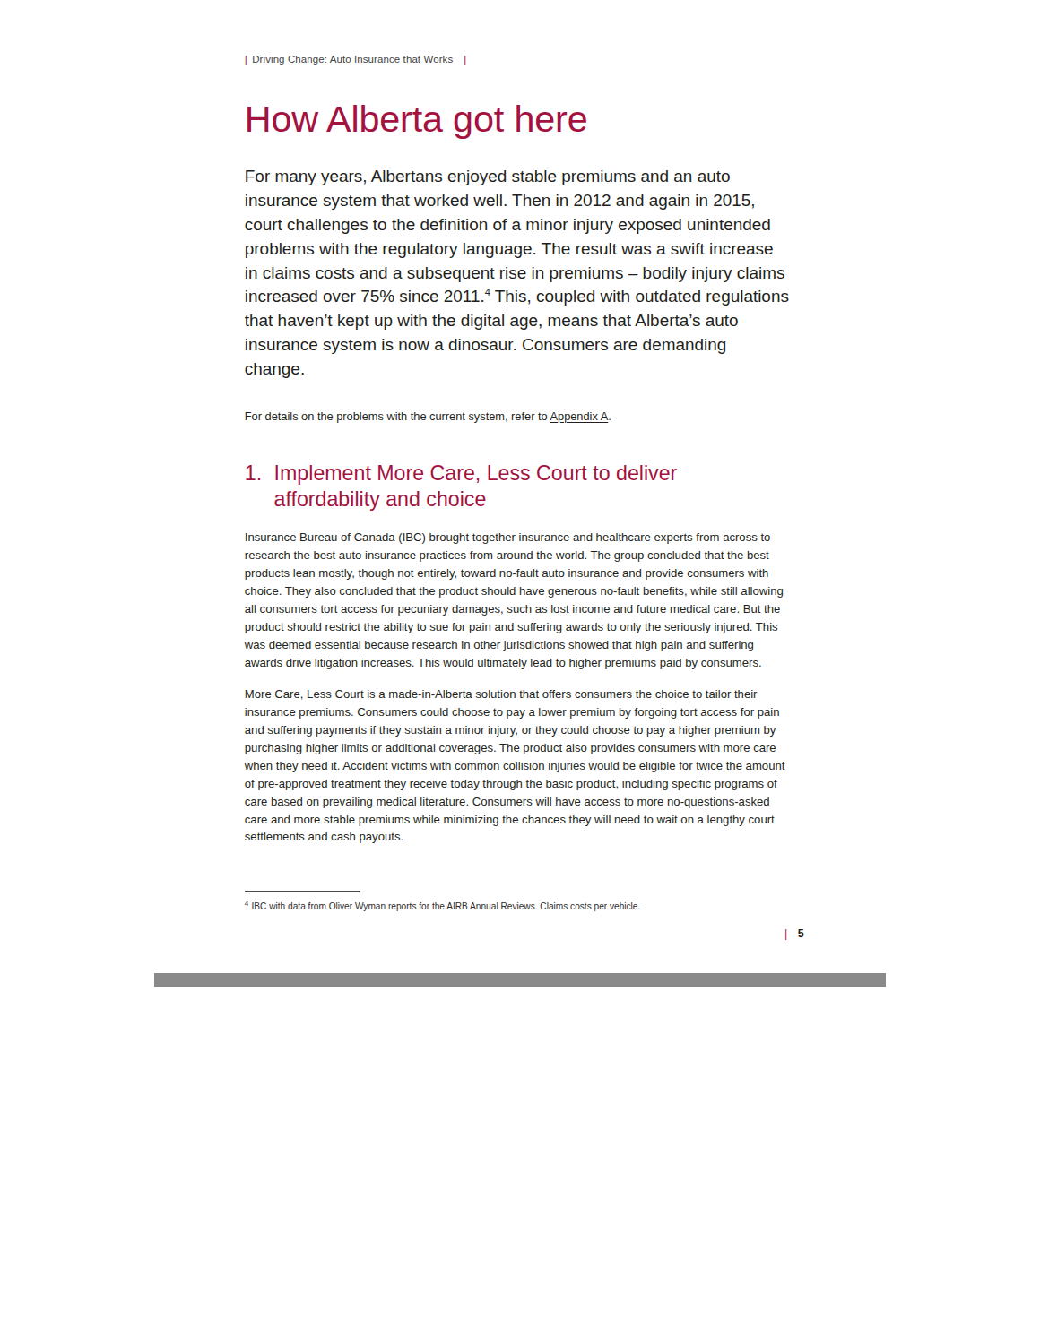|Driving Change: Auto Insurance that Works |
How Alberta got here
For many years, Albertans enjoyed stable premiums and an auto insurance system that worked well. Then in 2012 and again in 2015, court challenges to the definition of a minor injury exposed unintended problems with the regulatory language. The result was a swift increase in claims costs and a subsequent rise in premiums – bodily injury claims increased over 75% since 2011.4 This, coupled with outdated regulations that haven’t kept up with the digital age, means that Alberta’s auto insurance system is now a dinosaur. Consumers are demanding change.
For details on the problems with the current system, refer to Appendix A.
1. Implement More Care, Less Court to deliver affordability and choice
Insurance Bureau of Canada (IBC) brought together insurance and healthcare experts from across to research the best auto insurance practices from around the world. The group concluded that the best products lean mostly, though not entirely, toward no-fault auto insurance and provide consumers with choice. They also concluded that the product should have generous no-fault benefits, while still allowing all consumers tort access for pecuniary damages, such as lost income and future medical care. But the product should restrict the ability to sue for pain and suffering awards to only the seriously injured. This was deemed essential because research in other jurisdictions showed that high pain and suffering awards drive litigation increases. This would ultimately lead to higher premiums paid by consumers.
More Care, Less Court is a made-in-Alberta solution that offers consumers the choice to tailor their insurance premiums. Consumers could choose to pay a lower premium by forgoing tort access for pain and suffering payments if they sustain a minor injury, or they could choose to pay a higher premium by purchasing higher limits or additional coverages. The product also provides consumers with more care when they need it. Accident victims with common collision injuries would be eligible for twice the amount of pre-approved treatment they receive today through the basic product, including specific programs of care based on prevailing medical literature. Consumers will have access to more no-questions-asked care and more stable premiums while minimizing the chances they will need to wait on a lengthy court settlements and cash payouts.
4IBC with data from Oliver Wyman reports for the AIRB Annual Reviews. Claims costs per vehicle.
|5